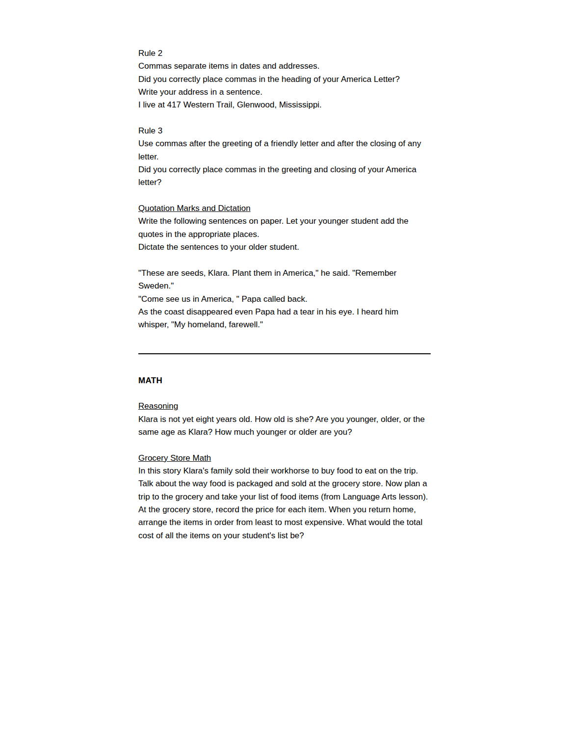Rule 2
Commas separate items in dates and addresses.
Did you correctly place commas in the heading of your America Letter?
Write your address in a sentence.
I live at 417 Western Trail, Glenwood, Mississippi.
Rule 3
Use commas after the greeting of a friendly letter and after the closing of any letter.
Did you correctly place commas in the greeting and closing of your America letter?
Quotation Marks and Dictation
Write the following sentences on paper. Let your younger student add the quotes in the appropriate places.
Dictate the sentences to your older student.
"These are seeds, Klara. Plant them in America," he said. "Remember Sweden."
"Come see us in America, " Papa called back.
As the coast disappeared even Papa had a tear in his eye. I heard him whisper, "My homeland, farewell."
MATH
Reasoning
Klara is not yet eight years old. How old is she? Are you younger, older, or the same age as Klara? How much younger or older are you?
Grocery Store Math
In this story Klara's family sold their workhorse to buy food to eat on the trip. Talk about the way food is packaged and sold at the grocery store. Now plan a trip to the grocery and take your list of food items (from Language Arts lesson). At the grocery store, record the price for each item. When you return home, arrange the items in order from least to most expensive. What would the total cost of all the items on your student's list be?